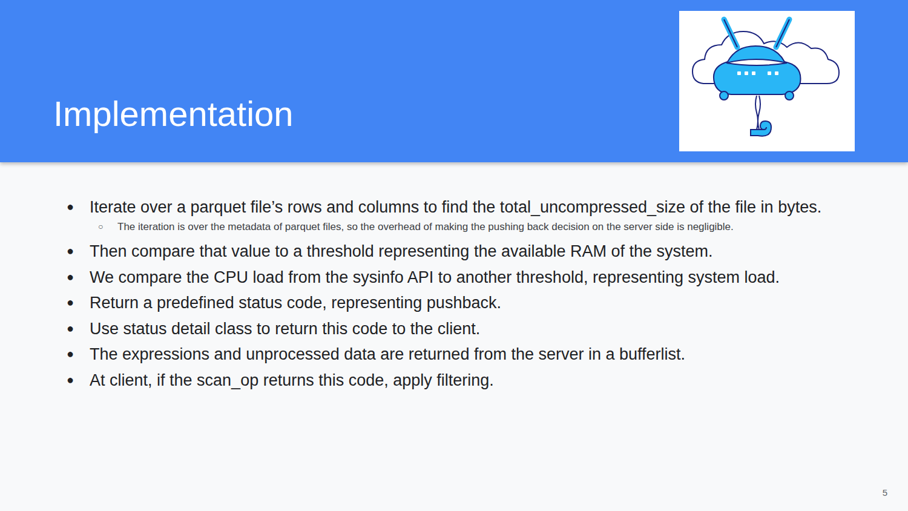Implementation
Iterate over a parquet file’s rows and columns to find the total_uncompressed_size of the file in bytes.
The iteration is over the metadata of parquet files, so the overhead of making the pushing back decision on the server side is negligible.
Then compare that value to a threshold representing the available RAM of the system.
We compare the CPU load from the sysinfo API to another threshold, representing system load.
Return a predefined status code, representing pushback.
Use status detail class to return this code to the client.
The expressions and unprocessed data are returned from the server in a bufferlist.
At client, if the scan_op returns this code, apply filtering.
5